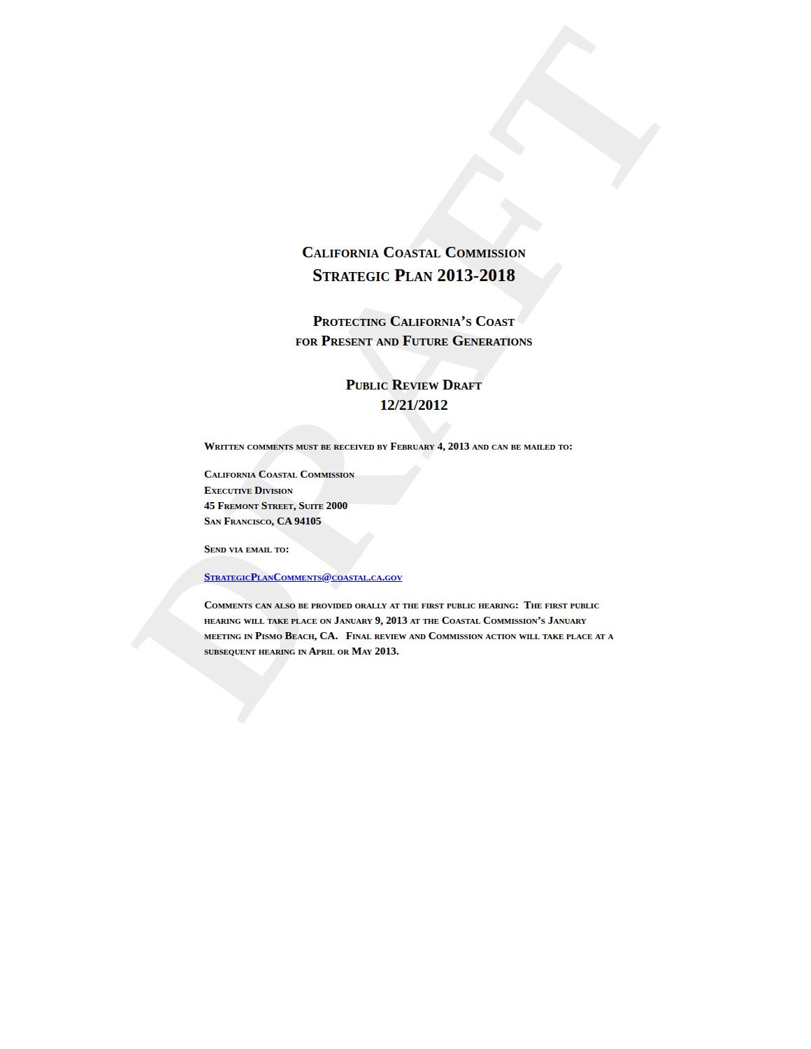DRAFT
California Coastal Commission Strategic Plan 2013-2018
Protecting California’s Coast
for Present and Future Generations
Public Review Draft 12/21/2012
Written comments must be received by February 4, 2013 and can be mailed to:
California Coastal Commission
Executive Division
45 Fremont Street, Suite 2000
San Francisco, CA 94105
Send via email to:
StrategicPlanComments@coastal.ca.gov
Comments can also be provided orally at the first public hearing: The first public hearing will take place on January 9, 2013 at the Coastal Commission’s January meeting in Pismo Beach, CA. Final review and Commission action will take place at a subsequent hearing in April or May 2013.